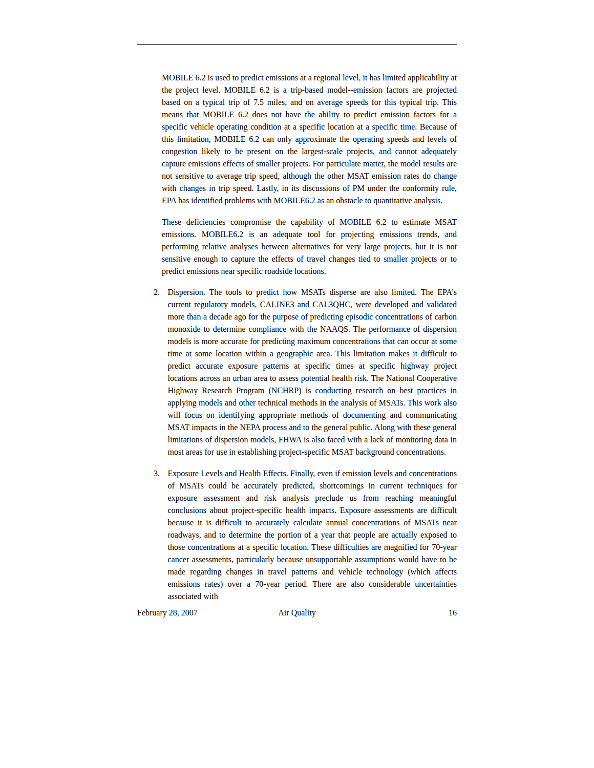MOBILE 6.2 is used to predict emissions at a regional level, it has limited applicability at the project level. MOBILE 6.2 is a trip-based model--emission factors are projected based on a typical trip of 7.5 miles, and on average speeds for this typical trip. This means that MOBILE 6.2 does not have the ability to predict emission factors for a specific vehicle operating condition at a specific location at a specific time. Because of this limitation, MOBILE 6.2 can only approximate the operating speeds and levels of congestion likely to be present on the largest-scale projects, and cannot adequately capture emissions effects of smaller projects. For particulate matter, the model results are not sensitive to average trip speed, although the other MSAT emission rates do change with changes in trip speed. Lastly, in its discussions of PM under the conformity rule, EPA has identified problems with MOBILE6.2 as an obstacle to quantitative analysis.
These deficiencies compromise the capability of MOBILE 6.2 to estimate MSAT emissions. MOBILE6.2 is an adequate tool for projecting emissions trends, and performing relative analyses between alternatives for very large projects, but it is not sensitive enough to capture the effects of travel changes tied to smaller projects or to predict emissions near specific roadside locations.
Dispersion. The tools to predict how MSATs disperse are also limited. The EPA’s current regulatory models, CALINE3 and CAL3QHC, were developed and validated more than a decade ago for the purpose of predicting episodic concentrations of carbon monoxide to determine compliance with the NAAQS. The performance of dispersion models is more accurate for predicting maximum concentrations that can occur at some time at some location within a geographic area. This limitation makes it difficult to predict accurate exposure patterns at specific times at specific highway project locations across an urban area to assess potential health risk. The National Cooperative Highway Research Program (NCHRP) is conducting research on best practices in applying models and other technical methods in the analysis of MSATs. This work also will focus on identifying appropriate methods of documenting and communicating MSAT impacts in the NEPA process and to the general public. Along with these general limitations of dispersion models, FHWA is also faced with a lack of monitoring data in most areas for use in establishing project-specific MSAT background concentrations.
Exposure Levels and Health Effects. Finally, even if emission levels and concentrations of MSATs could be accurately predicted, shortcomings in current techniques for exposure assessment and risk analysis preclude us from reaching meaningful conclusions about project-specific health impacts. Exposure assessments are difficult because it is difficult to accurately calculate annual concentrations of MSATs near roadways, and to determine the portion of a year that people are actually exposed to those concentrations at a specific location. These difficulties are magnified for 70-year cancer assessments, particularly because unsupportable assumptions would have to be made regarding changes in travel patterns and vehicle technology (which affects emissions rates) over a 70-year period. There are also considerable uncertainties associated with
| February 28, 2007 | Air Quality | 16 |